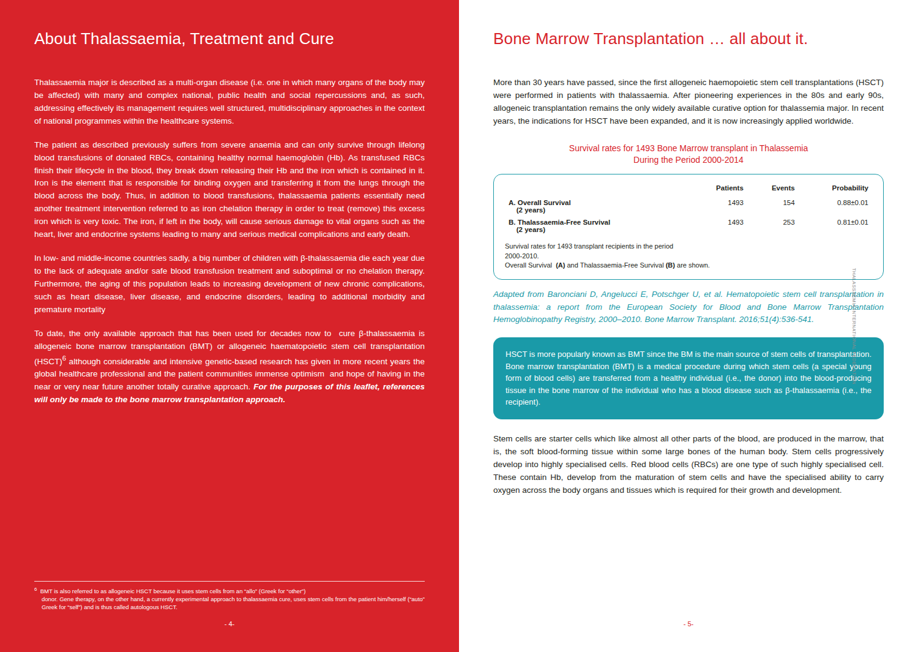About Thalassaemia, Treatment and Cure
Thalassaemia major is described as a multi-organ disease (i.e. one in which many organs of the body may be affected) with many and complex national, public health and social repercussions and, as such, addressing effectively its management requires well structured, multidisciplinary approaches in the context of national programmes within the healthcare systems.
The patient as described previously suffers from severe anaemia and can only survive through lifelong blood transfusions of donated RBCs, containing healthy normal haemoglobin (Hb). As transfused RBCs finish their lifecycle in the blood, they break down releasing their Hb and the iron which is contained in it. Iron is the element that is responsible for binding oxygen and transferring it from the lungs through the blood across the body. Thus, in addition to blood transfusions, thalassaemia patients essentially need another treatment intervention referred to as iron chelation therapy in order to treat (remove) this excess iron which is very toxic. The iron, if left in the body, will cause serious damage to vital organs such as the heart, liver and endocrine systems leading to many and serious medical complications and early death.
In low- and middle-income countries sadly, a big number of children with β-thalassaemia die each year due to the lack of adequate and/or safe blood transfusion treatment and suboptimal or no chelation therapy. Furthermore, the aging of this population leads to increasing development of new chronic complications, such as heart disease, liver disease, and endocrine disorders, leading to additional morbidity and premature mortality
To date, the only available approach that has been used for decades now to cure β-thalassaemia is allogeneic bone marrow transplantation (BMT) or allogeneic haematopoietic stem cell transplantation (HSCT)6 although considerable and intensive genetic-based research has given in more recent years the global healthcare professional and the patient communities immense optimism and hope of having in the near or very near future another totally curative approach. For the purposes of this leaflet, references will only be made to the bone marrow transplantation approach.
6 BMT is also referred to as allogeneic HSCT because it uses stem cells from an “allo” (Greek for “other”) donor. Gene therapy, on the other hand, a currently experimental approach to thalassaemia cure, uses stem cells from the patient him/herself (“auto” Greek for “self”) and is thus called autologous HSCT.
- 4-
Bone Marrow Transplantation … all about it.
More than 30 years have passed, since the first allogeneic haemopoietic stem cell transplantations (HSCT) were performed in patients with thalassaemia. After pioneering experiences in the 80s and early 90s, allogeneic transplantation remains the only widely available curative option for thalassemia major. In recent years, the indications for HSCT have been expanded, and it is now increasingly applied worldwide.
Survival rates for 1493 Bone Marrow transplant in Thalassemia
During the Period 2000-2014
| | Patients | Events | Probability |
| --- | --- | --- | --- |
| A. Overall Survival (2 years) | 1493 | 154 | 0.88±0.01 |
| B. Thalassaemia-Free Survival (2 years) | 1493 | 253 | 0.81±0.01 |
Survival rates for 1493 transplant recipients in the period
2000-2010.
Overall Survival (A) and Thalassaemia-Free Survival (B) are shown.
Adapted from Baronciani D, Angelucci E, Potschger U, et al. Hematopoietic stem cell transplantation in thalassemia: a report from the European Society for Blood and Bone Marrow Transplantation Hemoglobinopathy Registry, 2000–2010. Bone Marrow Transplant. 2016;51(4):536-541.
HSCT is more popularly known as BMT since the BM is the main source of stem cells of transplantation. Bone marrow transplantation (BMT) is a medical procedure during which stem cells (a special young form of blood cells) are transferred from a healthy individual (i.e., the donor) into the blood-producing tissue in the bone marrow of the individual who has a blood disease such as β-thalassaemia (i.e., the recipient).
Stem cells are starter cells which like almost all other parts of the blood, are produced in the marrow, that is, the soft blood-forming tissue within some large bones of the human body. Stem cells progressively develop into highly specialised cells. Red blood cells (RBCs) are one type of such highly specialised cell. These contain Hb, develop from the maturation of stem cells and have the specialised ability to carry oxygen across the body organs and tissues which is required for their growth and development.
THALASSAEMIA INTERNATIONAL FEDERATION
- 5-